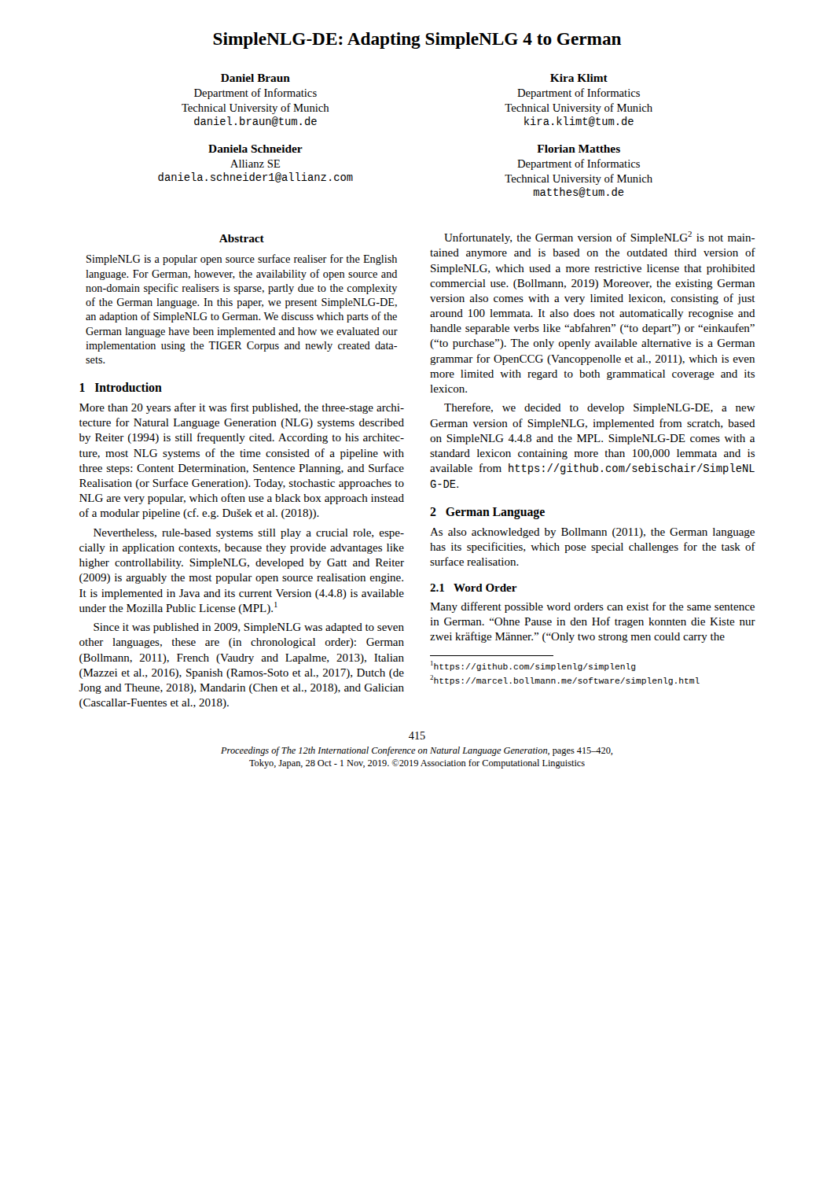SimpleNLG-DE: Adapting SimpleNLG 4 to German
Daniel Braun
Department of Informatics
Technical University of Munich
daniel.braun@tum.de
Kira Klimt
Department of Informatics
Technical University of Munich
kira.klimt@tum.de
Daniela Schneider
Allianz SE
daniela.schneider1@allianz.com
Florian Matthes
Department of Informatics
Technical University of Munich
matthes@tum.de
Abstract
SimpleNLG is a popular open source surface realiser for the English language. For German, however, the availability of open source and non-domain specific realisers is sparse, partly due to the complexity of the German language. In this paper, we present SimpleNLG-DE, an adaption of SimpleNLG to German. We discuss which parts of the German language have been implemented and how we evaluated our implementation using the TIGER Corpus and newly created data-sets.
1 Introduction
More than 20 years after it was first published, the three-stage architecture for Natural Language Generation (NLG) systems described by Reiter (1994) is still frequently cited. According to his architecture, most NLG systems of the time consisted of a pipeline with three steps: Content Determination, Sentence Planning, and Surface Realisation (or Surface Generation). Today, stochastic approaches to NLG are very popular, which often use a black box approach instead of a modular pipeline (cf. e.g. Dušek et al. (2018)).
Nevertheless, rule-based systems still play a crucial role, especially in application contexts, because they provide advantages like higher controllability. SimpleNLG, developed by Gatt and Reiter (2009) is arguably the most popular open source realisation engine. It is implemented in Java and its current Version (4.4.8) is available under the Mozilla Public License (MPL).1
Since it was published in 2009, SimpleNLG was adapted to seven other languages, these are (in chronological order): German (Bollmann, 2011), French (Vaudry and Lapalme, 2013), Italian (Mazzei et al., 2016), Spanish (Ramos-Soto et al., 2017), Dutch (de Jong and Theune, 2018), Mandarin (Chen et al., 2018), and Galician (Cascallar-Fuentes et al., 2018).
Unfortunately, the German version of SimpleNLG2 is not maintained anymore and is based on the outdated third version of SimpleNLG, which used a more restrictive license that prohibited commercial use. (Bollmann, 2019) Moreover, the existing German version also comes with a very limited lexicon, consisting of just around 100 lemmata. It also does not automatically recognise and handle separable verbs like “abfahren” (“to depart”) or “einkaufen” (“to purchase”). The only openly available alternative is a German grammar for OpenCCG (Vancoppenolle et al., 2011), which is even more limited with regard to both grammatical coverage and its lexicon.
Therefore, we decided to develop SimpleNLG-DE, a new German version of SimpleNLG, implemented from scratch, based on SimpleNLG 4.4.8 and the MPL. SimpleNLG-DE comes with a standard lexicon containing more than 100,000 lemmata and is available from https://github.com/sebischair/SimpleNLG-DE.
2 German Language
As also acknowledged by Bollmann (2011), the German language has its specificities, which pose special challenges for the task of surface realisation.
2.1 Word Order
Many different possible word orders can exist for the same sentence in German. “Ohne Pause in den Hof tragen konnten die Kiste nur zwei kräftige Männer.” (“Only two strong men could carry the
1https://github.com/simplenlg/simplenlg
2https://marcel.bollmann.me/software/simplenlg.html
415
Proceedings of The 12th International Conference on Natural Language Generation, pages 415–420,
Tokyo, Japan, 28 Oct - 1 Nov, 2019. ©2019 Association for Computational Linguistics